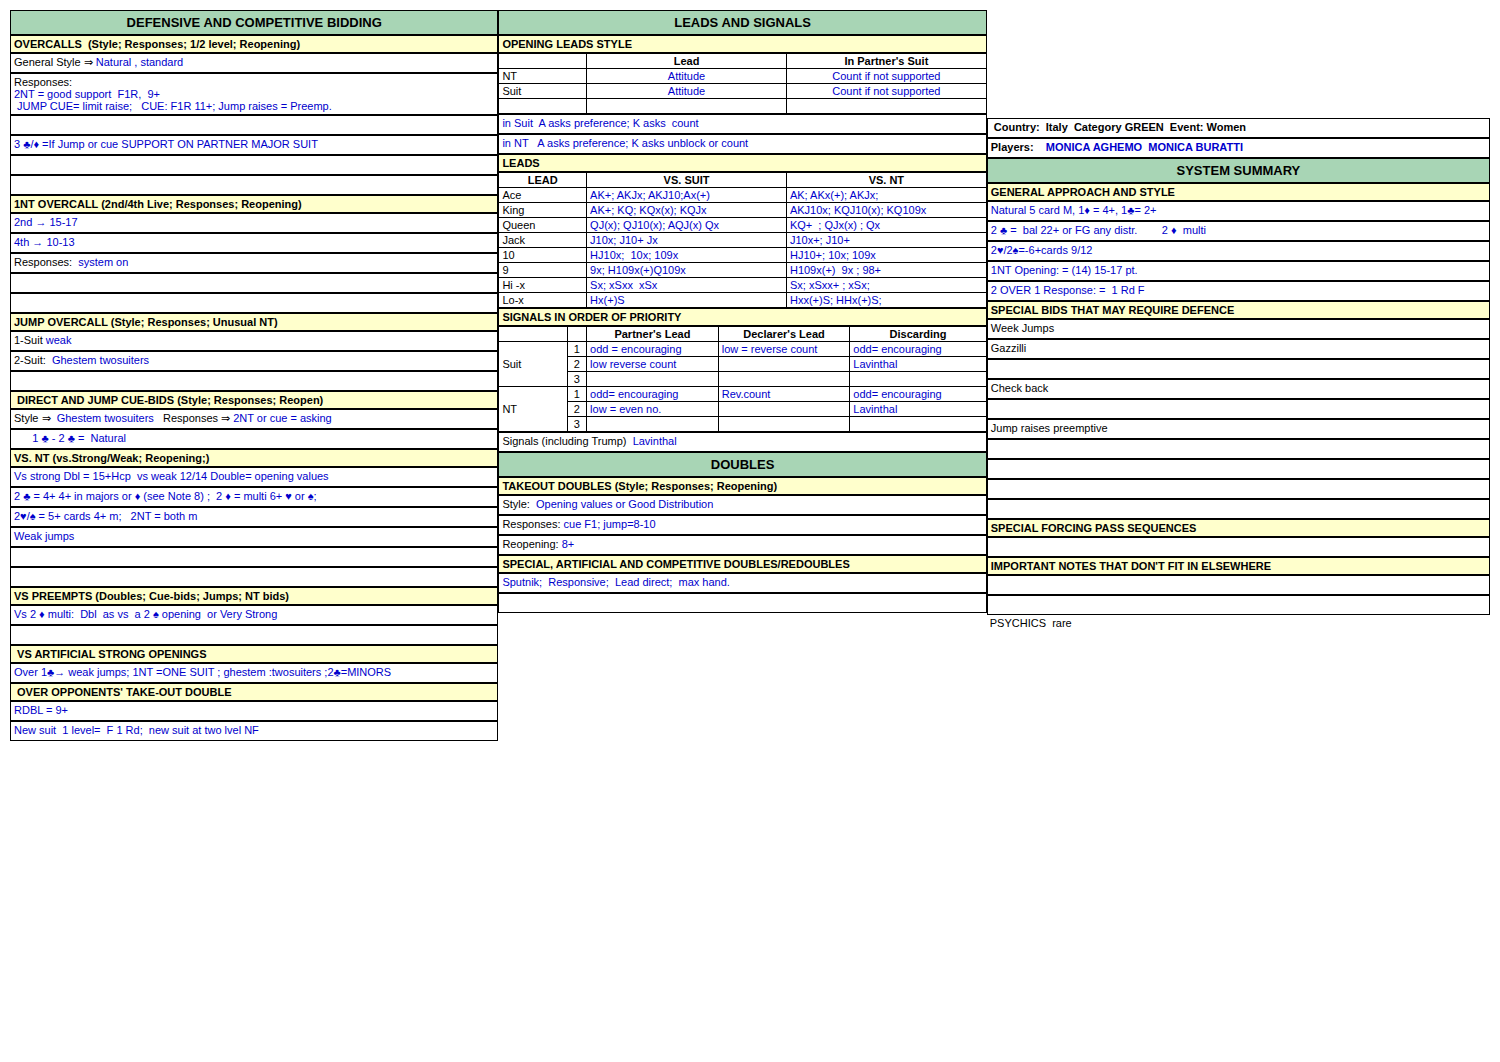| DEFENSIVE AND COMPETITIVE BIDDING OVERCALLS (Style; Responses; 1/2 level; Reopening) General Style ⇒ Natural , standard Responses: 2NT = good support F1R, 9+ JUMP CUE= limit raise; CUE: F1R 11+; Jump raises = Preemp. 3 ♣/♦ =If Jump or cue SUPPORT ON PARTNER MAJOR SUIT 1NT OVERCALL (2nd/4th Live; Responses; Reopening) 2nd → 15-17 4th → 10-13 Responses: system on JUMP OVERCALL (Style; Responses; Unusual NT) 1-Suit weak 2-Suit: Ghestem twosuiters DIRECT AND JUMP CUE-BIDS (Style; Responses; Reopen) Style ⇒ Ghestem twosuiters Responses ⇒ 2NT or cue = asking 1 ♣ - 2 ♣ = Natural VS. NT (vs.Strong/Weak; Reopening;) Vs strong Dbl = 15+Hcp vs weak 12/14 Double= opening values 2 ♣ = 4+ 4+ in majors or ♦ (see Note 8) ; 2 ♦ = multi 6+ ♥ or ♠; 2♥/♠ = 5+ cards 4+ m; 2NT = both m Weak jumps VS PREEMPTS (Doubles; Cue-bids; Jumps; NT bids) Vs 2 ♦ multi: Dbl as vs a 2 ♠ opening or Very Strong VS ARTIFICIAL STRONG OPENINGS Over 1♣→ weak jumps; 1NT =ONE SUIT ; ghestem :twosuiters ;2♣=MINORS OVER OPPONENTS' TAKE-OUT DOUBLE RDBL = 9+ New suit 1 level= F 1 Rd; new suit at two lvel NF | LEADS AND SIGNALS OPENING LEADS STYLE / / Lead / In Partner's Suit / / NT / Attitude / Count if not supported / / Suit / Attitude / Count if not supported / in Suit A asks preference; K asks count in NT A asks preference; K asks unblock or count LEADS / LEAD / VS. SUIT / VS. NT / / --- / --- / --- / / Ace / AK+; AKJx; AKJ10;Ax(+) / AK; AKx(+); AKJx; / / King / AK+; KQ; KQx(x); KQJx / AKJ10x; KQJ10(x); KQ109x / / Queen / QJ(x); QJ10(x); AQJ(x) Qx / KQ+ ; QJx(x) ; Qx / / Jack / J10x; J10+ Jx / J10x+; J10+ / / 10 / HJ10x; 10x; 109x / HJ10+; 10x; 109x / / 9 / 9x; H109x(+)Q109x / H109x(+) 9x ; 98+ / / Hi -x / Sx; xSxx xSx / Sx; xSxx+ ; xSx; / / Lo-x / Hx(+)S / Hxx(+)S; HHx(+)S; / SIGNALS IN ORDER OF PRIORITY / / / Partner's Lead / Declarer's Lead / Discarding / / Suit / 1 / odd = encouraging / low = reverse count / odd= encouraging / / 2 / low reverse count / / Lavinthal / / 3 / / / / / NT / 1 / odd= encouraging / Rev.count / odd= encouraging / / 2 / low = even no. / / Lavinthal / / 3 / / / / Signals (including Trump) Lavinthal DOUBLES TAKEOUT DOUBLES (Style; Responses; Reopening) Style: Opening values or Good Distribution Responses: cue F1; jump=8-10 Reopening: 8+ SPECIAL, ARTIFICIAL AND COMPETITIVE DOUBLES/REDOUBLES Sputnik; Responsive; Lead direct; max hand. | Country: Italy Category GREEN Event: Women Players: MONICA AGHEMO MONICA BURATTI SYSTEM SUMMARY GENERAL APPROACH AND STYLE Natural 5 card M, 1♦ = 4+, 1♣= 2+ 2 ♣ = bal 22+ or FG any distr. 2 ♦ multi 2♥/2♠=-6+cards 9/12 1NT Opening: = (14) 15-17 pt. 2 OVER 1 Response: = 1 Rd F SPECIAL BIDS THAT MAY REQUIRE DEFENCE Week Jumps Gazzilli Check back Jump raises preemptive SPECIAL FORCING PASS SEQUENCES IMPORTANT NOTES THAT DON'T FIT IN ELSEWHERE PSYCHICS rare |